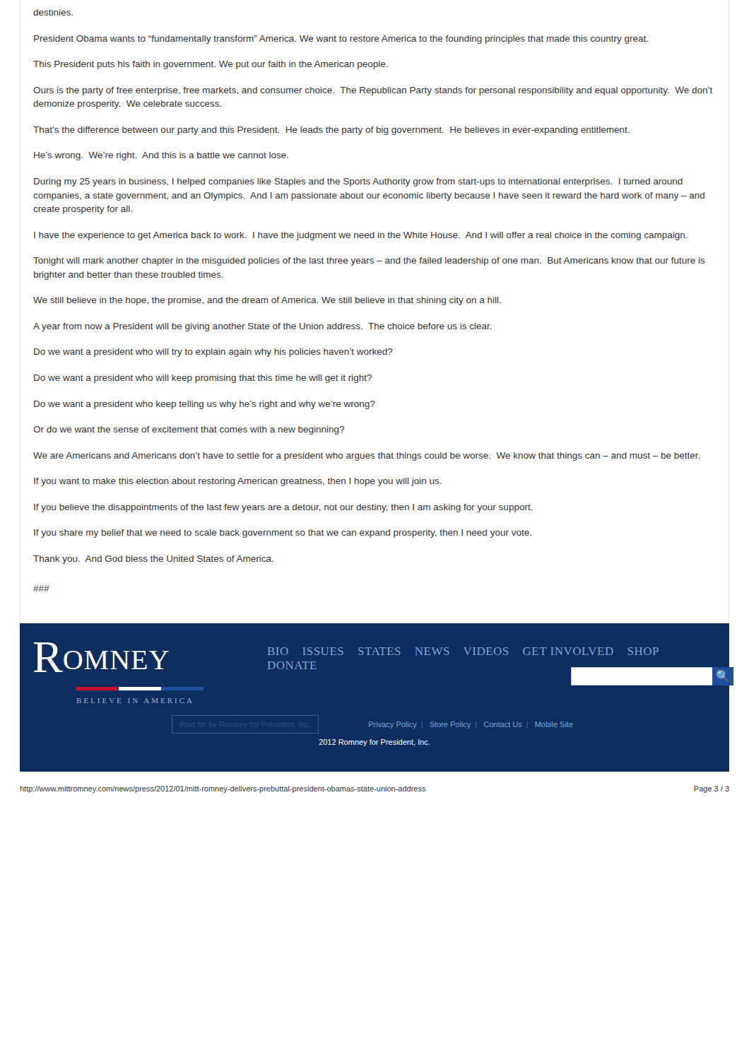destinies.
President Obama wants to “fundamentally transform” America. We want to restore America to the founding principles that made this country great.
This President puts his faith in government. We put our faith in the American people.
Ours is the party of free enterprise, free markets, and consumer choice. The Republican Party stands for personal responsibility and equal opportunity. We don’t demonize prosperity. We celebrate success.
That’s the difference between our party and this President. He leads the party of big government. He believes in ever-expanding entitlement.
He’s wrong. We’re right. And this is a battle we cannot lose.
During my 25 years in business, I helped companies like Staples and the Sports Authority grow from start-ups to international enterprises. I turned around companies, a state government, and an Olympics. And I am passionate about our economic liberty because I have seen it reward the hard work of many – and create prosperity for all.
I have the experience to get America back to work. I have the judgment we need in the White House. And I will offer a real choice in the coming campaign.
Tonight will mark another chapter in the misguided policies of the last three years – and the failed leadership of one man. But Americans know that our future is brighter and better than these troubled times.
We still believe in the hope, the promise, and the dream of America. We still believe in that shining city on a hill.
A year from now a President will be giving another State of the Union address. The choice before us is clear.
Do we want a president who will try to explain again why his policies haven’t worked?
Do we want a president who will keep promising that this time he will get it right?
Do we want a president who keep telling us why he’s right and why we’re wrong?
Or do we want the sense of excitement that comes with a new beginning?
We are Americans and Americans don’t have to settle for a president who argues that things could be worse. We know that things can – and must – be better.
If you want to make this election about restoring American greatness, then I hope you will join us.
If you believe the disappointments of the last few years are a detour, not our destiny, then I am asking for your support.
If you share my belief that we need to scale back government so that we can expand prosperity, then I need your vote.
Thank you. And God bless the United States of America.
###
ROMNEY
BELIEVE IN AMERICA
BIO ISSUES STATES NEWS VIDEOS GET INVOLVED SHOP DONATE
🔍
Paid for by Romney for President, Inc. Privacy Policy| Store Policy| Contact Us| Mobile Site
2012 Romney for President, Inc.
http://www.mittromney.com/news/press/2012/01/mitt-romney-delivers-prebuttal-president-obamas-state-union-address Page 3 / 3